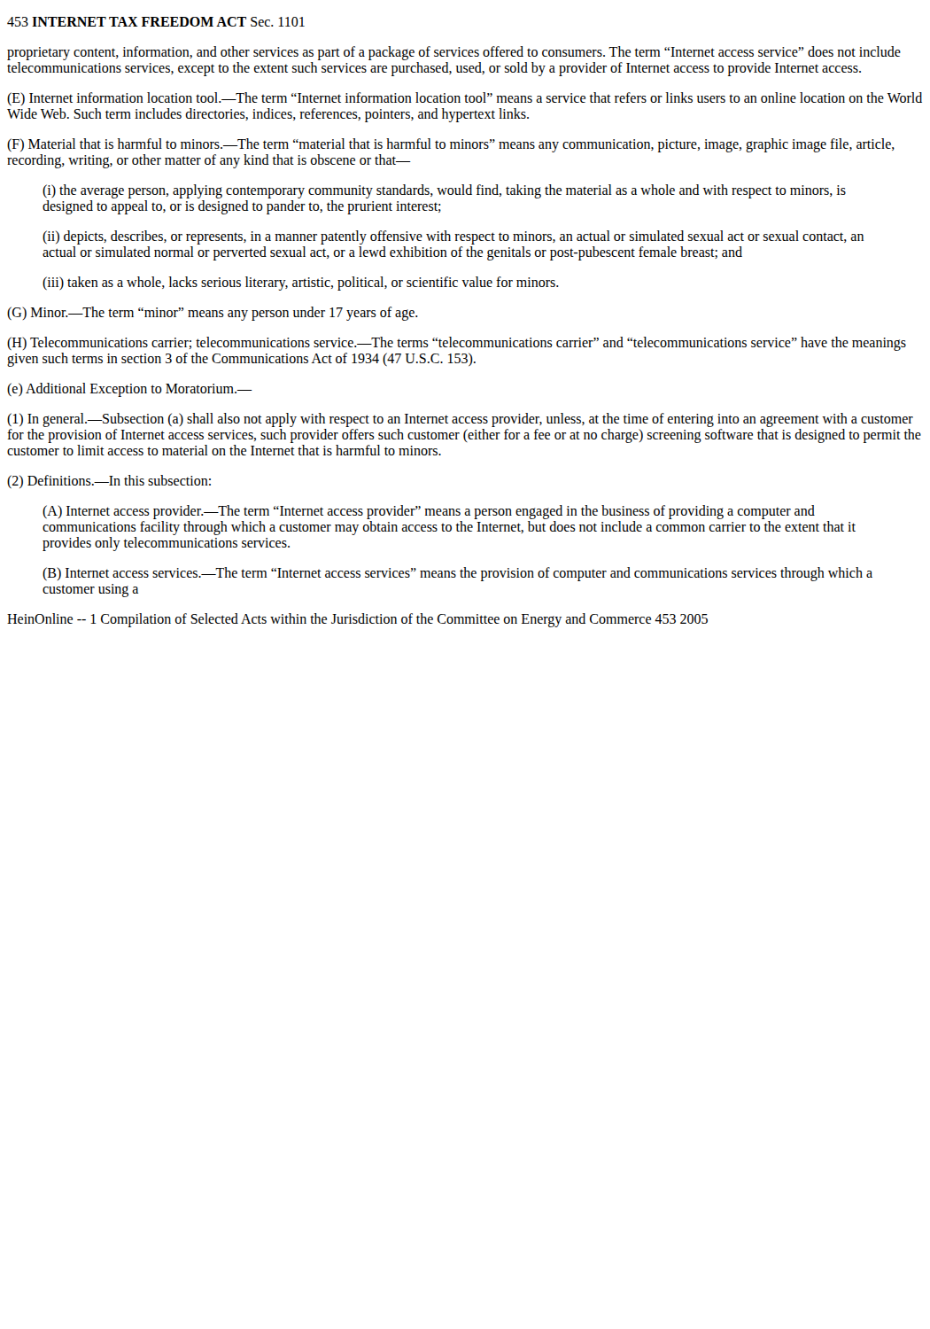453 INTERNET TAX FREEDOM ACT Sec. 1101
proprietary content, information, and other services as part of a package of services offered to consumers. The term “Internet access service” does not include telecommunications services, except to the extent such services are purchased, used, or sold by a provider of Internet access to provide Internet access.
(E) Internet information location tool.—The term “Internet information location tool” means a service that refers or links users to an online location on the World Wide Web. Such term includes directories, indices, references, pointers, and hypertext links.
(F) Material that is harmful to minors.—The term “material that is harmful to minors” means any communication, picture, image, graphic image file, article, recording, writing, or other matter of any kind that is obscene or that—
(i) the average person, applying contemporary community standards, would find, taking the material as a whole and with respect to minors, is designed to appeal to, or is designed to pander to, the prurient interest;
(ii) depicts, describes, or represents, in a manner patently offensive with respect to minors, an actual or simulated sexual act or sexual contact, an actual or simulated normal or perverted sexual act, or a lewd exhibition of the genitals or post-pubescent female breast; and
(iii) taken as a whole, lacks serious literary, artistic, political, or scientific value for minors.
(G) Minor.—The term “minor” means any person under 17 years of age.
(H) Telecommunications carrier; telecommunications service.—The terms “telecommunications carrier” and “telecommunications service” have the meanings given such terms in section 3 of the Communications Act of 1934 (47 U.S.C. 153).
(e) Additional Exception to Moratorium.—
(1) In general.—Subsection (a) shall also not apply with respect to an Internet access provider, unless, at the time of entering into an agreement with a customer for the provision of Internet access services, such provider offers such customer (either for a fee or at no charge) screening software that is designed to permit the customer to limit access to material on the Internet that is harmful to minors.
(2) Definitions.—In this subsection:
(A) Internet access provider.—The term “Internet access provider” means a person engaged in the business of providing a computer and communications facility through which a customer may obtain access to the Internet, but does not include a common carrier to the extent that it provides only telecommunications services.
(B) Internet access services.—The term “Internet access services” means the provision of computer and communications services through which a customer using a
HeinOnline -- 1 Compilation of Selected Acts within the Jurisdiction of the Committee on Energy and Commerce 453 2005